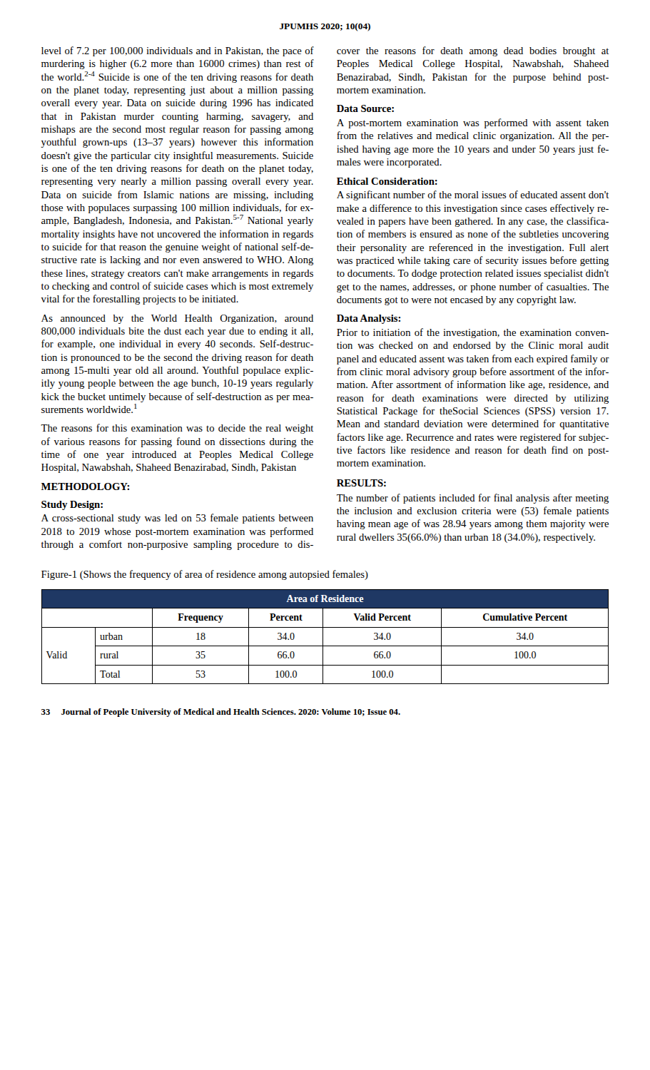JPUMHS 2020; 10(04)
level of 7.2 per 100,000 individuals and in Pakistan, the pace of murdering is higher (6.2 more than 16000 crimes) than rest of the world.2-4 Suicide is one of the ten driving reasons for death on the planet today, representing just about a million passing overall every year. Data on suicide during 1996 has indicated that in Pakistan murder counting harming, savagery, and mishaps are the second most regular reason for passing among youthful grown-ups (13–37 years) however this information doesn't give the particular city insightful measurements. Suicide is one of the ten driving reasons for death on the planet today, representing very nearly a million passing overall every year. Data on suicide from Islamic nations are missing, including those with populaces surpassing 100 million individuals, for example, Bangladesh, Indonesia, and Pakistan.5-7 National yearly mortality insights have not uncovered the information in regards to suicide for that reason the genuine weight of national self-destructive rate is lacking and nor even answered to WHO. Along these lines, strategy creators can't make arrangements in regards to checking and control of suicide cases which is most extremely vital for the forestalling projects to be initiated.
As announced by the World Health Organization, around 800,000 individuals bite the dust each year due to ending it all, for example, one individual in every 40 seconds. Self-destruction is pronounced to be the second the driving reason for death among 15-multi year old all around. Youthful populace explicitly young people between the age bunch, 10-19 years regularly kick the bucket untimely because of self-destruction as per measurements worldwide.1
The reasons for this examination was to decide the real weight of various reasons for passing found on dissections during the time of one year introduced at Peoples Medical College Hospital, Nawabshah, Shaheed Benazirabad, Sindh, Pakistan
METHODOLOGY:
Study Design:
A cross-sectional study was led on 53 female patients between 2018 to 2019 whose post-mortem examination was performed through a comfort non-purposive sampling procedure to discover the reasons for death among dead bodies brought at Peoples Medical College Hospital, Nawabshah, Shaheed Benazirabad, Sindh, Pakistan for the purpose behind post-mortem examination.
Data Source:
A post-mortem examination was performed with assent taken from the relatives and medical clinic organization. All the perished having age more the 10 years and under 50 years just females were incorporated.
Ethical Consideration:
A significant number of the moral issues of educated assent don't make a difference to this investigation since cases effectively revealed in papers have been gathered. In any case, the classification of members is ensured as none of the subtleties uncovering their personality are referenced in the investigation. Full alert was practiced while taking care of security issues before getting to documents. To dodge protection related issues specialist didn't get to the names, addresses, or phone number of casualties. The documents got to were not encased by any copyright law.
Data Analysis:
Prior to initiation of the investigation, the examination convention was checked on and endorsed by the Clinic moral audit panel and educated assent was taken from each expired family or from clinic moral advisory group before assortment of the information. After assortment of information like age, residence, and reason for death examinations were directed by utilizing Statistical Package for theSocial Sciences (SPSS) version 17. Mean and standard deviation were determined for quantitative factors like age. Recurrence and rates were registered for subjective factors like residence and reason for death find on post-mortem examination.
RESULTS:
The number of patients included for final analysis after meeting the inclusion and exclusion criteria were (53) female patients having mean age of was 28.94 years among them majority were rural dwellers 35(66.0%) than urban 18 (34.0%), respectively.
Figure-1 (Shows the frequency of area of residence among autopsied females)
Area of Residence
| | Frequency | Percent | Valid Percent | Cumulative Percent |
| --- | --- | --- | --- | --- |
| Valid | urban | 18 | 34.0 | 34.0 | 34.0 |
| rural | 35 | 66.0 | 66.0 | 100.0 |
| Total | 53 | 100.0 | 100.0 | |
33 Journal of People University of Medical and Health Sciences. 2020: Volume 10; Issue 04.